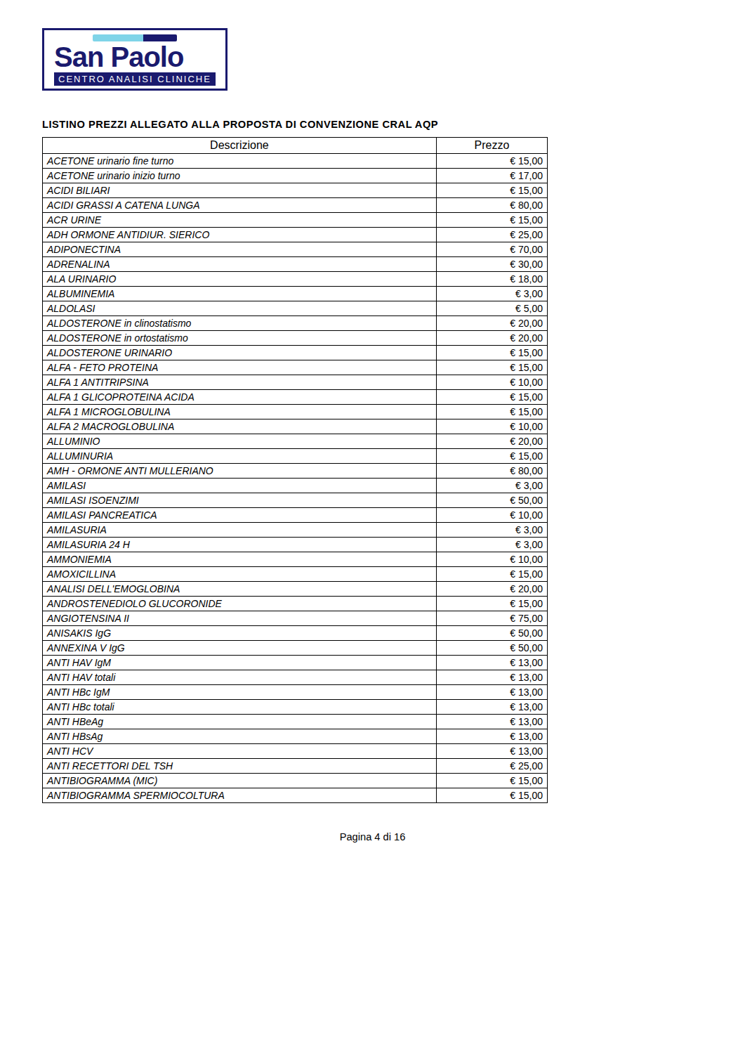San Paolo
CENTRO ANALISI CLINICHE
LISTINO PREZZI ALLEGATO ALLA PROPOSTA DI CONVENZIONE CRAL AQP
| Descrizione | Prezzo |
| --- | --- |
| ACETONE urinario fine turno | € 15,00 |
| ACETONE urinario inizio turno | € 17,00 |
| ACIDI BILIARI | € 15,00 |
| ACIDI GRASSI A CATENA LUNGA | € 80,00 |
| ACR URINE | € 15,00 |
| ADH ORMONE ANTIDIUR. SIERICO | € 25,00 |
| ADIPONECTINA | € 70,00 |
| ADRENALINA | € 30,00 |
| ALA URINARIO | € 18,00 |
| ALBUMINEMIA | € 3,00 |
| ALDOLASI | € 5,00 |
| ALDOSTERONE in clinostatismo | € 20,00 |
| ALDOSTERONE in ortostatismo | € 20,00 |
| ALDOSTERONE URINARIO | € 15,00 |
| ALFA - FETO PROTEINA | € 15,00 |
| ALFA 1 ANTITRIPSINA | € 10,00 |
| ALFA 1 GLICOPROTEINA ACIDA | € 15,00 |
| ALFA 1 MICROGLOBULINA | € 15,00 |
| ALFA 2 MACROGLOBULINA | € 10,00 |
| ALLUMINIO | € 20,00 |
| ALLUMINURIA | € 15,00 |
| AMH - ORMONE ANTI MULLERIANO | € 80,00 |
| AMILASI | € 3,00 |
| AMILASI ISOENZIMI | € 50,00 |
| AMILASI PANCREATICA | € 10,00 |
| AMILASURIA | € 3,00 |
| AMILASURIA 24 H | € 3,00 |
| AMMONIEMIA | € 10,00 |
| AMOXICILLINA | € 15,00 |
| ANALISI DELL'EMOGLOBINA | € 20,00 |
| ANDROSTENEDIOLO GLUCORONIDE | € 15,00 |
| ANGIOTENSINA II | € 75,00 |
| ANISAKIS IgG | € 50,00 |
| ANNEXINA V IgG | € 50,00 |
| ANTI HAV IgM | € 13,00 |
| ANTI HAV totali | € 13,00 |
| ANTI HBc IgM | € 13,00 |
| ANTI HBc totali | € 13,00 |
| ANTI HBeAg | € 13,00 |
| ANTI HBsAg | € 13,00 |
| ANTI HCV | € 13,00 |
| ANTI RECETTORI DEL TSH | € 25,00 |
| ANTIBIOGRAMMA (MIC) | € 15,00 |
| ANTIBIOGRAMMA SPERMIOCOLTURA | € 15,00 |
Pagina 4 di 16